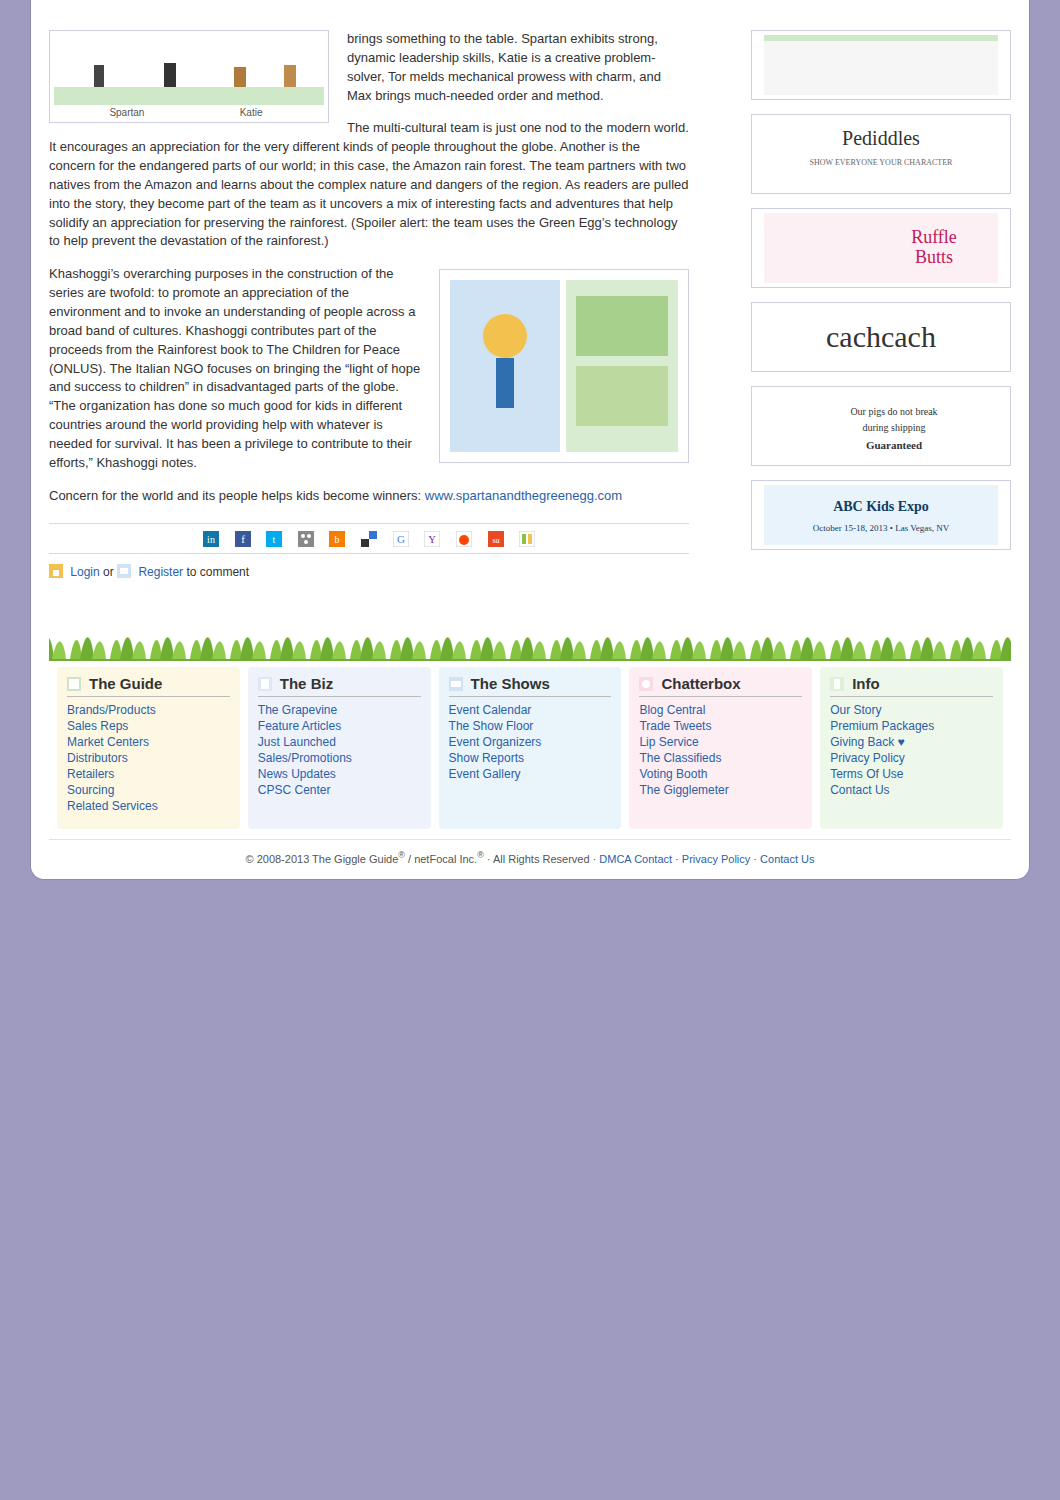Spartan Katie
brings something to the table. Spartan exhibits strong, dynamic leadership skills, Katie is a creative problem-solver, Tor melds mechanical prowess with charm, and Max brings much-needed order and method.
The multi-cultural team is just one nod to the modern world. It encourages an appreciation for the very different kinds of people throughout the globe. Another is the concern for the endangered parts of our world; in this case, the Amazon rain forest. The team partners with two natives from the Amazon and learns about the complex nature and dangers of the region. As readers are pulled into the story, they become part of the team as it uncovers a mix of interesting facts and adventures that help solidify an appreciation for preserving the rainforest. (Spoiler alert: the team uses the Green Egg’s technology to help prevent the devastation of the rainforest.)
Khashoggi’s overarching purposes in the construction of the series are twofold: to promote an appreciation of the environment and to invoke an understanding of people across a broad band of cultures. Khashoggi contributes part of the proceeds from the Rainforest book to The Children for Peace (ONLUS). The Italian NGO focuses on bringing the “light of hope and success to children” in disadvantaged parts of the globe. “The organization has done so much good for kids in different countries around the world providing help with whatever is needed for survival. It has been a privilege to contribute to their efforts,” Khashoggi notes.
Concern for the world and its people helps kids become winners: www.spartanandthegreenegg.com
Login or Register to comment
The Guide
Brands/Products
Sales Reps
Market Centers
Distributors
Retailers
Sourcing
Related Services
The Biz
The Grapevine
Feature Articles
Just Launched
Sales/Promotions
News Updates
CPSC Center
The Shows
Event Calendar
The Show Floor
Event Organizers
Show Reports
Event Gallery
Chatterbox
Blog Central
Trade Tweets
Lip Service
The Classifieds
Voting Booth
The Gigglemeter
Info
Our Story
Premium Packages
Giving Back ♥
Privacy Policy
Terms Of Use
Contact Us
© 2008-2013 The Giggle Guide® / netFocal Inc.® · All Rights Reserved · DMCA Contact · Privacy Policy · Contact Us